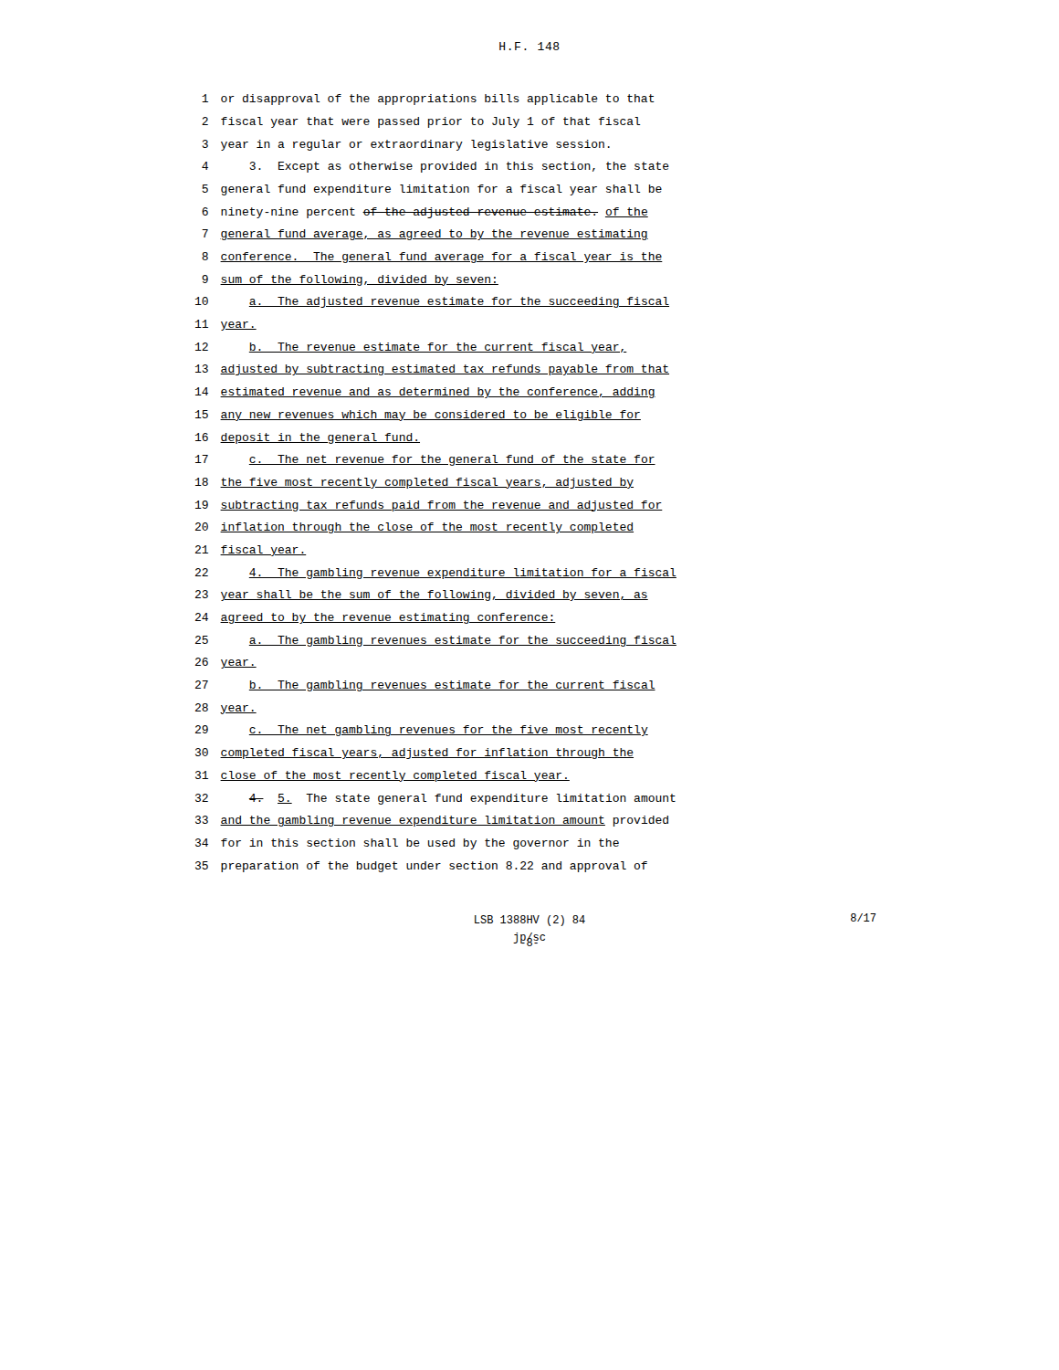H.F. 148
or disapproval of the appropriations bills applicable to that
fiscal year that were passed prior to July 1 of that fiscal
year in a regular or extraordinary legislative session.
3. Except as otherwise provided in this section, the state
general fund expenditure limitation for a fiscal year shall be
ninety-nine percent of the adjusted revenue estimate. of the
general fund average, as agreed to by the revenue estimating
conference. The general fund average for a fiscal year is the
sum of the following, divided by seven:
a. The adjusted revenue estimate for the succeeding fiscal
year.
b. The revenue estimate for the current fiscal year,
adjusted by subtracting estimated tax refunds payable from that
estimated revenue and as determined by the conference, adding
any new revenues which may be considered to be eligible for
deposit in the general fund.
c. The net revenue for the general fund of the state for
the five most recently completed fiscal years, adjusted by
subtracting tax refunds paid from the revenue and adjusted for
inflation through the close of the most recently completed
fiscal year.
4. The gambling revenue expenditure limitation for a fiscal
year shall be the sum of the following, divided by seven, as
agreed to by the revenue estimating conference:
a. The gambling revenues estimate for the succeeding fiscal
year.
b. The gambling revenues estimate for the current fiscal
year.
c. The net gambling revenues for the five most recently
completed fiscal years, adjusted for inflation through the
close of the most recently completed fiscal year.
4. 5. The state general fund expenditure limitation amount
and the gambling revenue expenditure limitation amount provided
for in this section shall be used by the governor in the
preparation of the budget under section 8.22 and approval of
LSB 1388HV (2) 84
-8-
jp/sc
8/17